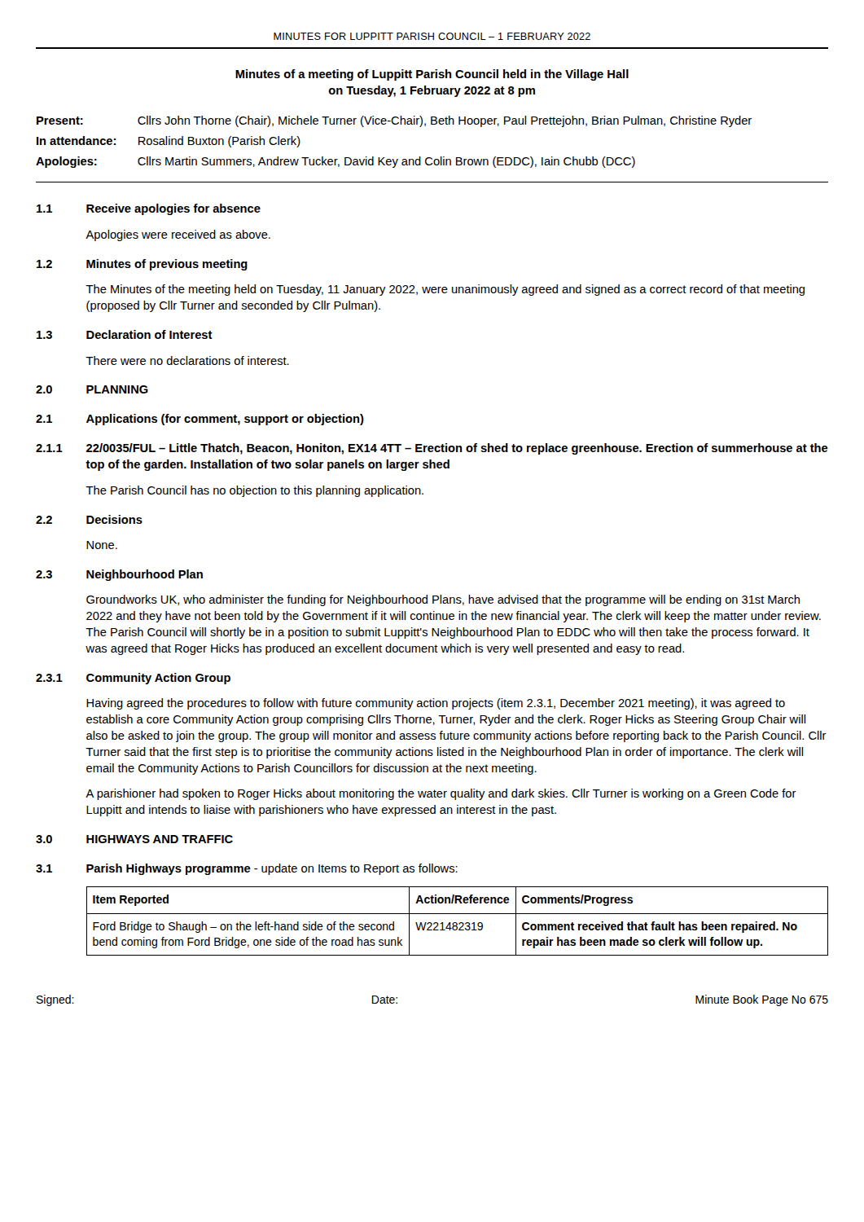MINUTES FOR LUPPITT PARISH COUNCIL – 1 FEBRUARY 2022
Minutes of a meeting of Luppitt Parish Council held in the Village Hall
on Tuesday, 1 February 2022 at 8 pm
| Present: | Cllrs John Thorne (Chair), Michele Turner (Vice-Chair), Beth Hooper, Paul Prettejohn, Brian Pulman, Christine Ryder |
| In attendance: | Rosalind Buxton (Parish Clerk) |
| Apologies: | Cllrs Martin Summers, Andrew Tucker, David Key and Colin Brown (EDDC), Iain Chubb (DCC) |
1.1
Receive apologies for absence
Apologies were received as above.
1.2
Minutes of previous meeting
The Minutes of the meeting held on Tuesday, 11 January 2022, were unanimously agreed and signed as a correct record of that meeting (proposed by Cllr Turner and seconded by Cllr Pulman).
1.3
Declaration of Interest
There were no declarations of interest.
2.0
PLANNING
2.1
Applications (for comment, support or objection)
2.1.1
22/0035/FUL – Little Thatch, Beacon, Honiton, EX14 4TT – Erection of shed to replace greenhouse. Erection of summerhouse at the top of the garden. Installation of two solar panels on larger shed
The Parish Council has no objection to this planning application.
2.2
Decisions
None.
2.3
Neighbourhood Plan
Groundworks UK, who administer the funding for Neighbourhood Plans, have advised that the programme will be ending on 31st March 2022 and they have not been told by the Government if it will continue in the new financial year. The clerk will keep the matter under review. The Parish Council will shortly be in a position to submit Luppitt's Neighbourhood Plan to EDDC who will then take the process forward. It was agreed that Roger Hicks has produced an excellent document which is very well presented and easy to read.
2.3.1
Community Action Group
Having agreed the procedures to follow with future community action projects (item 2.3.1, December 2021 meeting), it was agreed to establish a core Community Action group comprising Cllrs Thorne, Turner, Ryder and the clerk. Roger Hicks as Steering Group Chair will also be asked to join the group. The group will monitor and assess future community actions before reporting back to the Parish Council. Cllr Turner said that the first step is to prioritise the community actions listed in the Neighbourhood Plan in order of importance. The clerk will email the Community Actions to Parish Councillors for discussion at the next meeting.
A parishioner had spoken to Roger Hicks about monitoring the water quality and dark skies. Cllr Turner is working on a Green Code for Luppitt and intends to liaise with parishioners who have expressed an interest in the past.
3.0
HIGHWAYS AND TRAFFIC
3.1
Parish Highways programme - update on Items to Report as follows:
| Item Reported | Action/Reference | Comments/Progress |
| --- | --- | --- |
| Ford Bridge to Shaugh – on the left-hand side of the second bend coming from Ford Bridge, one side of the road has sunk | W221482319 | Comment received that fault has been repaired. No repair has been made so clerk will follow up. |
Signed:
Date:
Minute Book Page No 675